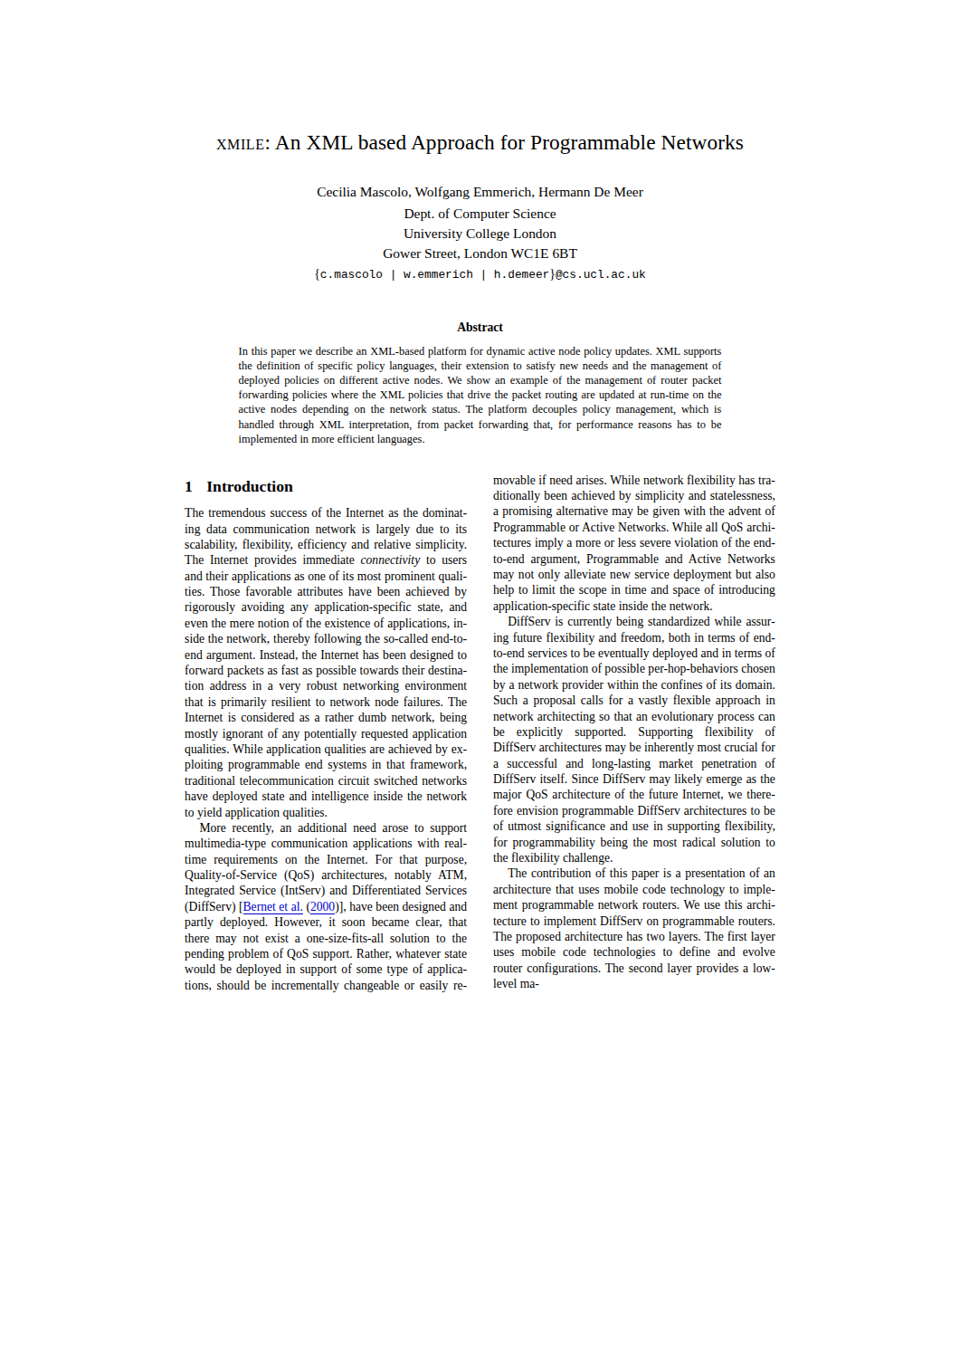xmile: An XML based Approach for Programmable Networks
Cecilia Mascolo, Wolfgang Emmerich, Hermann De Meer
Dept. of Computer Science
University College London
Gower Street, London WC1E 6BT
{c.mascolo | w.emmerich | h.demeer}@cs.ucl.ac.uk
Abstract
In this paper we describe an XML-based platform for dynamic active node policy updates. XML supports the definition of specific policy languages, their extension to satisfy new needs and the management of deployed policies on different active nodes. We show an example of the management of router packet forwarding policies where the XML policies that drive the packet routing are updated at run-time on the active nodes depending on the network status. The platform decouples policy management, which is handled through XML interpretation, from packet forwarding that, for performance reasons has to be implemented in more efficient languages.
1 Introduction
The tremendous success of the Internet as the dominating data communication network is largely due to its scalability, flexibility, efficiency and relative simplicity. The Internet provides immediate connectivity to users and their applications as one of its most prominent qualities. Those favorable attributes have been achieved by rigorously avoiding any application-specific state, and even the mere notion of the existence of applications, inside the network, thereby following the so-called end-to-end argument. Instead, the Internet has been designed to forward packets as fast as possible towards their destination address in a very robust networking environment that is primarily resilient to network node failures. The Internet is considered as a rather dumb network, being mostly ignorant of any potentially requested application qualities. While application qualities are achieved by exploiting programmable end systems in that framework, traditional telecommunication circuit switched networks have deployed state and intelligence inside the network to yield application qualities.
More recently, an additional need arose to support multimedia-type communication applications with real-time requirements on the Internet. For that purpose, Quality-of-Service (QoS) architectures, notably ATM, Integrated Service (IntServ) and Differentiated Services (DiffServ) [Bernet et al. (2000)], have been designed and partly deployed. However, it soon became clear, that there may not exist a one-size-fits-all solution to the pending problem of QoS support. Rather, whatever state would be deployed in support of some type of applications, should be incrementally changeable or easily removable if need arises. While network flexibility has traditionally been achieved by simplicity and statelessness, a promising alternative may be given with the advent of Programmable or Active Networks. While all QoS architectures imply a more or less severe violation of the end-to-end argument, Programmable and Active Networks may not only alleviate new service deployment but also help to limit the scope in time and space of introducing application-specific state inside the network.
DiffServ is currently being standardized while assuring future flexibility and freedom, both in terms of end-to-end services to be eventually deployed and in terms of the implementation of possible per-hop-behaviors chosen by a network provider within the confines of its domain. Such a proposal calls for a vastly flexible approach in network architecting so that an evolutionary process can be explicitly supported. Supporting flexibility of DiffServ architectures may be inherently most crucial for a successful and long-lasting market penetration of DiffServ itself. Since DiffServ may likely emerge as the major QoS architecture of the future Internet, we therefore envision programmable DiffServ architectures to be of utmost significance and use in supporting flexibility, for programmability being the most radical solution to the flexibility challenge.
The contribution of this paper is a presentation of an architecture that uses mobile code technology to implement programmable network routers. We use this architecture to implement DiffServ on programmable routers. The proposed architecture has two layers. The first layer uses mobile code technologies to define and evolve router configurations. The second layer provides a low-level ma-